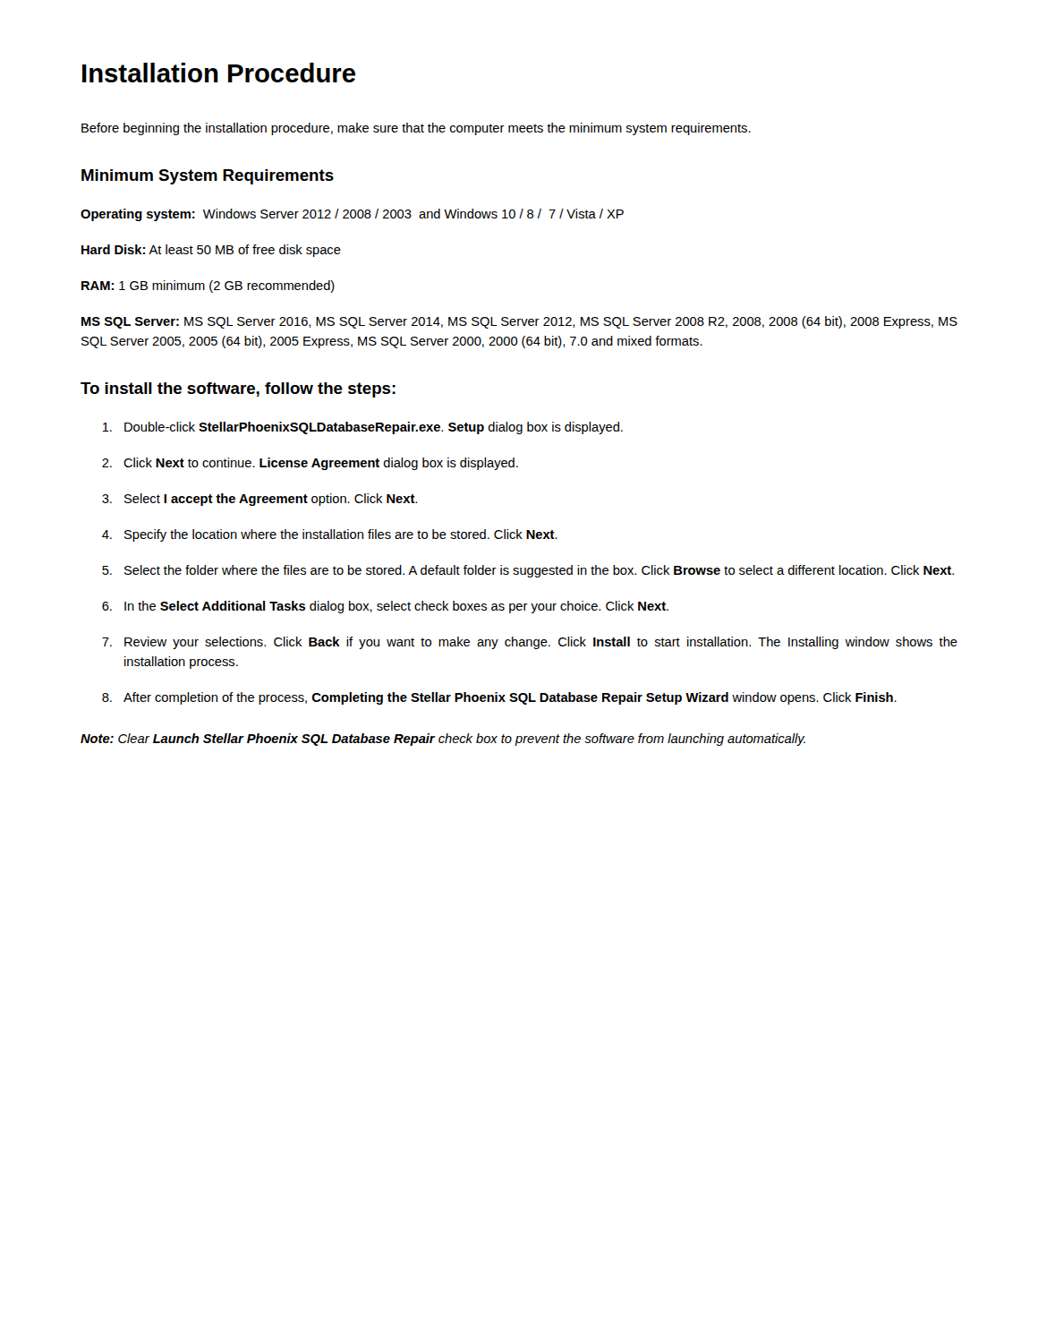Installation Procedure
Before beginning the installation procedure, make sure that the computer meets the minimum system requirements.
Minimum System Requirements
Operating system: Windows Server 2012 / 2008 / 2003 and Windows 10 / 8 / 7 / Vista / XP
Hard Disk: At least 50 MB of free disk space
RAM: 1 GB minimum (2 GB recommended)
MS SQL Server: MS SQL Server 2016, MS SQL Server 2014, MS SQL Server 2012, MS SQL Server 2008 R2, 2008, 2008 (64 bit), 2008 Express, MS SQL Server 2005, 2005 (64 bit), 2005 Express, MS SQL Server 2000, 2000 (64 bit), 7.0 and mixed formats.
To install the software, follow the steps:
Double-click StellarPhoenixSQLDatabaseRepair.exe. Setup dialog box is displayed.
Click Next to continue. License Agreement dialog box is displayed.
Select I accept the Agreement option. Click Next.
Specify the location where the installation files are to be stored. Click Next.
Select the folder where the files are to be stored. A default folder is suggested in the box. Click Browse to select a different location. Click Next.
In the Select Additional Tasks dialog box, select check boxes as per your choice. Click Next.
Review your selections. Click Back if you want to make any change. Click Install to start installation. The Installing window shows the installation process.
After completion of the process, Completing the Stellar Phoenix SQL Database Repair Setup Wizard window opens. Click Finish.
Note: Clear Launch Stellar Phoenix SQL Database Repair check box to prevent the software from launching automatically.